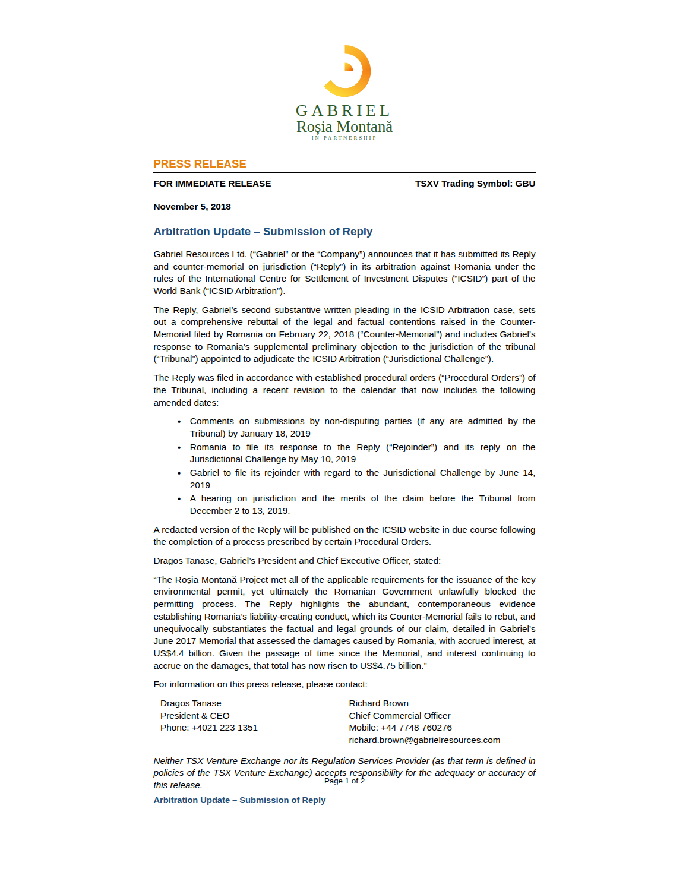GABRIEL
Roșia Montană
IN PARTNERSHIP
PRESS RELEASE
FOR IMMEDIATE RELEASE TSXV Trading Symbol: GBU
November 5, 2018
Arbitration Update – Submission of Reply
Gabriel Resources Ltd. (“Gabriel” or the “Company”) announces that it has submitted its Reply and counter-memorial on jurisdiction (“Reply”) in its arbitration against Romania under the rules of the International Centre for Settlement of Investment Disputes (“ICSID”) part of the World Bank (“ICSID Arbitration”).
The Reply, Gabriel’s second substantive written pleading in the ICSID Arbitration case, sets out a comprehensive rebuttal of the legal and factual contentions raised in the Counter-Memorial filed by Romania on February 22, 2018 (“Counter-Memorial”) and includes Gabriel’s response to Romania’s supplemental preliminary objection to the jurisdiction of the tribunal (“Tribunal”) appointed to adjudicate the ICSID Arbitration (“Jurisdictional Challenge”).
The Reply was filed in accordance with established procedural orders (“Procedural Orders”) of the Tribunal, including a recent revision to the calendar that now includes the following amended dates:
Comments on submissions by non-disputing parties (if any are admitted by the Tribunal) by January 18, 2019
Romania to file its response to the Reply (“Rejoinder”) and its reply on the Jurisdictional Challenge by May 10, 2019
Gabriel to file its rejoinder with regard to the Jurisdictional Challenge by June 14, 2019
A hearing on jurisdiction and the merits of the claim before the Tribunal from December 2 to 13, 2019.
A redacted version of the Reply will be published on the ICSID website in due course following the completion of a process prescribed by certain Procedural Orders.
Dragos Tanase, Gabriel’s President and Chief Executive Officer, stated:
“The Roșia Montană Project met all of the applicable requirements for the issuance of the key environmental permit, yet ultimately the Romanian Government unlawfully blocked the permitting process. The Reply highlights the abundant, contemporaneous evidence establishing Romania’s liability-creating conduct, which its Counter-Memorial fails to rebut, and unequivocally substantiates the factual and legal grounds of our claim, detailed in Gabriel’s June 2017 Memorial that assessed the damages caused by Romania, with accrued interest, at US$4.4 billion. Given the passage of time since the Memorial, and interest continuing to accrue on the damages, that total has now risen to US$4.75 billion.”
For information on this press release, please contact:
| Dragos Tanase President & CEO Phone: +4021 223 1351 | Richard Brown Chief Commercial Officer Mobile: +44 7748 760276 richard.brown@gabrielresources.com |
Neither TSX Venture Exchange nor its Regulation Services Provider (as that term is defined in policies of the TSX Venture Exchange) accepts responsibility for the adequacy or accuracy of this release.
Page 1 of 2
Arbitration Update – Submission of Reply